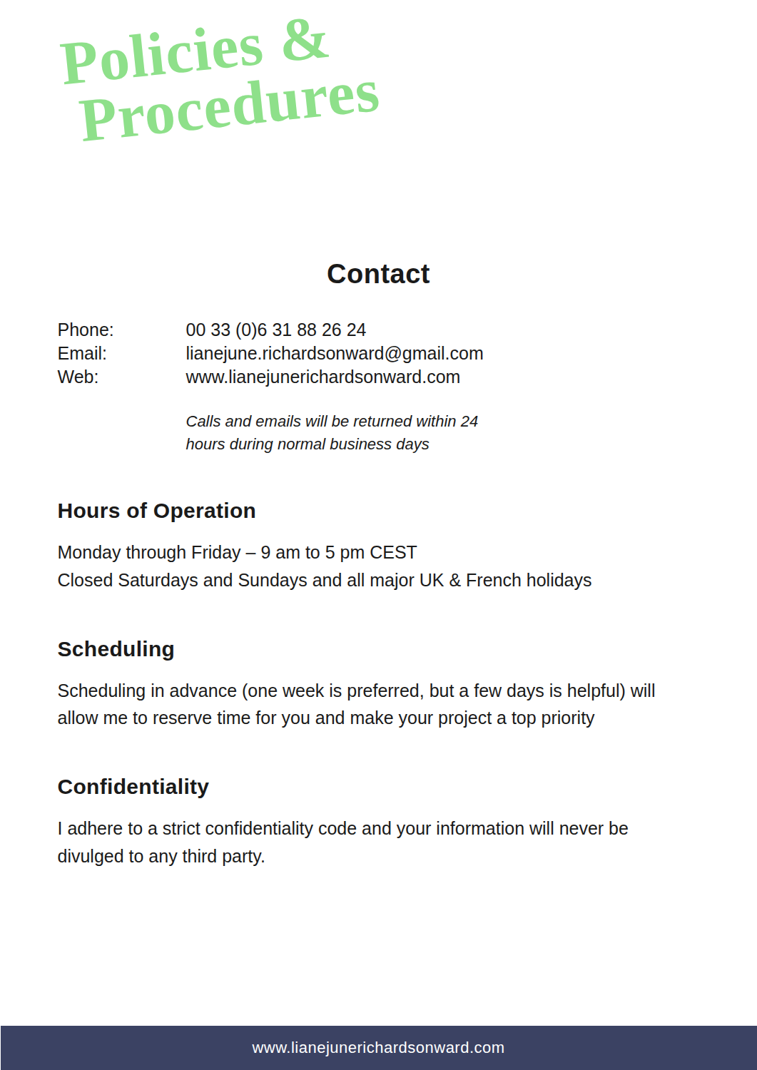Policies &Procedures
Contact
| Phone: | 00 33 (0)6 31 88 26 24 |
| Email: | lianejune.richardsonward@gmail.com |
| Web: | www.lianejunerichardsonward.com |
Calls and emails will be returned within 24
hours during normal business days
Hours of Operation
Monday through Friday – 9 am to 5 pm CEST
Closed Saturdays and Sundays and all major UK & French holidays
Scheduling
Scheduling in advance (one week is preferred, but a few days is helpful) will allow me to reserve time for you and make your project a top priority
Confidentiality
I adhere to a strict confidentiality code and your information will never be divulged to any third party.
www.lianejunerichardsonward.com